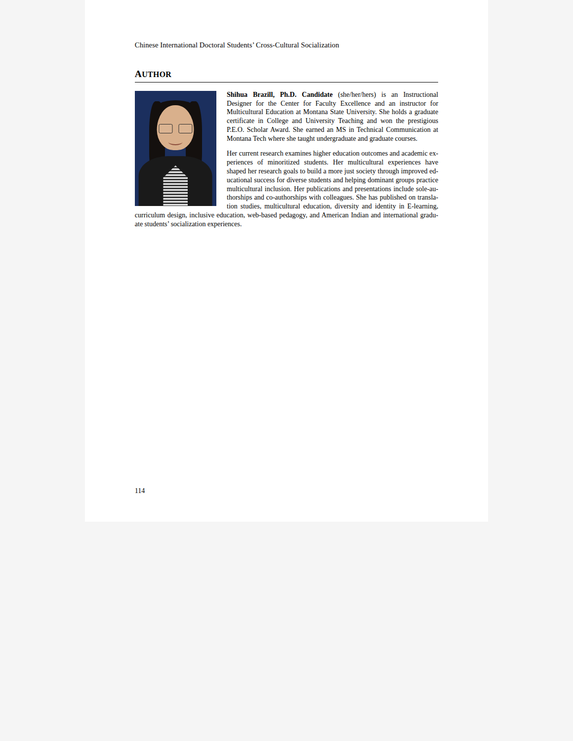Chinese International Doctoral Students’ Cross-Cultural Socialization
AUTHOR
Shihua Brazill, Ph.D. Candidate (she/her/hers) is an Instructional Designer for the Center for Faculty Excellence and an instructor for Multicultural Education at Montana State University. She holds a graduate certificate in College and University Teaching and won the prestigious P.E.O. Scholar Award. She earned an MS in Technical Communication at Montana Tech where she taught undergraduate and graduate courses.
Her current research examines higher education outcomes and academic experiences of minoritized students. Her multicultural experiences have shaped her research goals to build a more just society through improved educational success for diverse students and helping dominant groups practice multicultural inclusion. Her publications and presentations include sole-authorships and co-authorships with colleagues. She has published on translation studies, multicultural education, diversity and identity in E-learning, curriculum design, inclusive education, web-based pedagogy, and American Indian and international graduate students’ socialization experiences.
114